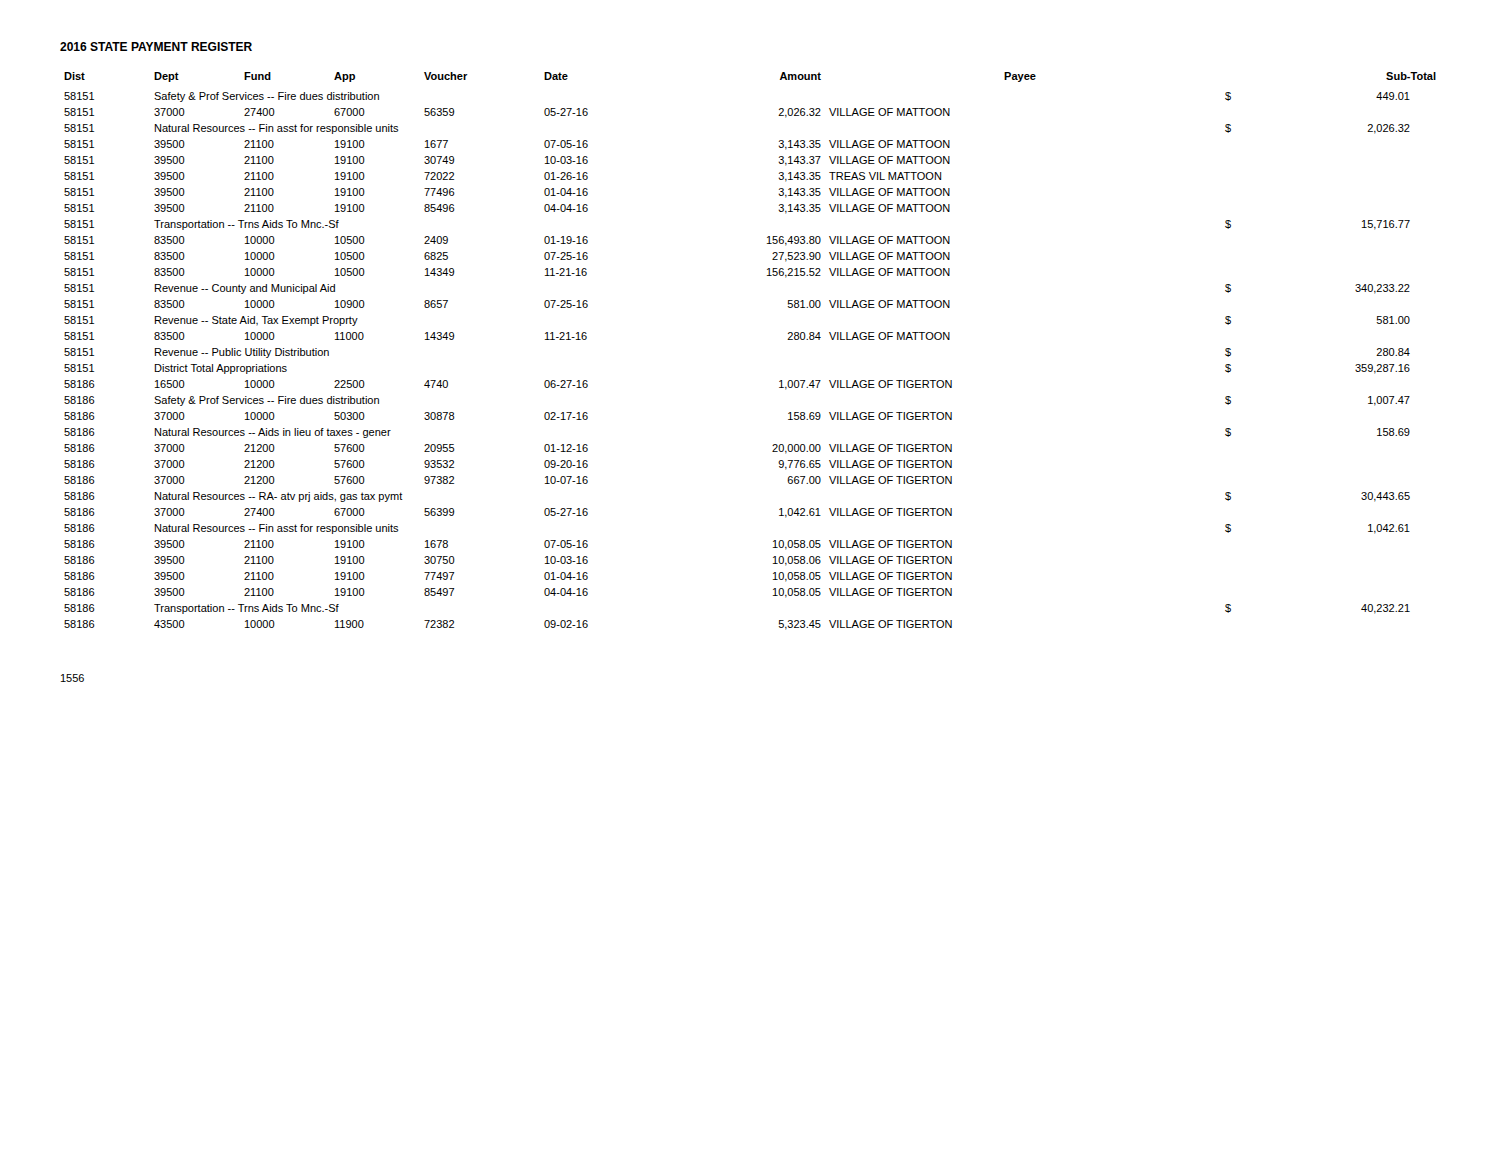2016 STATE PAYMENT REGISTER
| Dist | Dept | Fund | App | Voucher | Date | Amount | Payee | | Sub-Total |
| --- | --- | --- | --- | --- | --- | --- | --- | --- | --- |
| 58151 | Safety & Prof Services -- Fire dues distribution | | $ | 449.01 |
| 58151 | 37000 | 27400 | 67000 | 56359 | 05-27-16 | 2,026.32 | VILLAGE OF MATTOON | | |
| 58151 | Natural Resources -- Fin asst for responsible units | | $ | 2,026.32 |
| 58151 | 39500 | 21100 | 19100 | 1677 | 07-05-16 | 3,143.35 | VILLAGE OF MATTOON | | |
| 58151 | 39500 | 21100 | 19100 | 30749 | 10-03-16 | 3,143.37 | VILLAGE OF MATTOON | | |
| 58151 | 39500 | 21100 | 19100 | 72022 | 01-26-16 | 3,143.35 | TREAS VIL MATTOON | | |
| 58151 | 39500 | 21100 | 19100 | 77496 | 01-04-16 | 3,143.35 | VILLAGE OF MATTOON | | |
| 58151 | 39500 | 21100 | 19100 | 85496 | 04-04-16 | 3,143.35 | VILLAGE OF MATTOON | | |
| 58151 | Transportation -- Trns Aids To Mnc.-Sf | | $ | 15,716.77 |
| 58151 | 83500 | 10000 | 10500 | 2409 | 01-19-16 | 156,493.80 | VILLAGE OF MATTOON | | |
| 58151 | 83500 | 10000 | 10500 | 6825 | 07-25-16 | 27,523.90 | VILLAGE OF MATTOON | | |
| 58151 | 83500 | 10000 | 10500 | 14349 | 11-21-16 | 156,215.52 | VILLAGE OF MATTOON | | |
| 58151 | Revenue -- County and Municipal Aid | | $ | 340,233.22 |
| 58151 | 83500 | 10000 | 10900 | 8657 | 07-25-16 | 581.00 | VILLAGE OF MATTOON | | |
| 58151 | Revenue -- State Aid, Tax Exempt Proprty | | $ | 581.00 |
| 58151 | 83500 | 10000 | 11000 | 14349 | 11-21-16 | 280.84 | VILLAGE OF MATTOON | | |
| 58151 | Revenue -- Public Utility Distribution | | $ | 280.84 |
| 58151 | District Total Appropriations | | $ | 359,287.16 |
| 58186 | 16500 | 10000 | 22500 | 4740 | 06-27-16 | 1,007.47 | VILLAGE OF TIGERTON | | |
| 58186 | Safety & Prof Services -- Fire dues distribution | | $ | 1,007.47 |
| 58186 | 37000 | 10000 | 50300 | 30878 | 02-17-16 | 158.69 | VILLAGE OF TIGERTON | | |
| 58186 | Natural Resources -- Aids in lieu of taxes - gener | | $ | 158.69 |
| 58186 | 37000 | 21200 | 57600 | 20955 | 01-12-16 | 20,000.00 | VILLAGE OF TIGERTON | | |
| 58186 | 37000 | 21200 | 57600 | 93532 | 09-20-16 | 9,776.65 | VILLAGE OF TIGERTON | | |
| 58186 | 37000 | 21200 | 57600 | 97382 | 10-07-16 | 667.00 | VILLAGE OF TIGERTON | | |
| 58186 | Natural Resources -- RA- atv prj aids, gas tax pymt | | $ | 30,443.65 |
| 58186 | 37000 | 27400 | 67000 | 56399 | 05-27-16 | 1,042.61 | VILLAGE OF TIGERTON | | |
| 58186 | Natural Resources -- Fin asst for responsible units | | $ | 1,042.61 |
| 58186 | 39500 | 21100 | 19100 | 1678 | 07-05-16 | 10,058.05 | VILLAGE OF TIGERTON | | |
| 58186 | 39500 | 21100 | 19100 | 30750 | 10-03-16 | 10,058.06 | VILLAGE OF TIGERTON | | |
| 58186 | 39500 | 21100 | 19100 | 77497 | 01-04-16 | 10,058.05 | VILLAGE OF TIGERTON | | |
| 58186 | 39500 | 21100 | 19100 | 85497 | 04-04-16 | 10,058.05 | VILLAGE OF TIGERTON | | |
| 58186 | Transportation -- Trns Aids To Mnc.-Sf | | $ | 40,232.21 |
| 58186 | 43500 | 10000 | 11900 | 72382 | 09-02-16 | 5,323.45 | VILLAGE OF TIGERTON | | |
1556